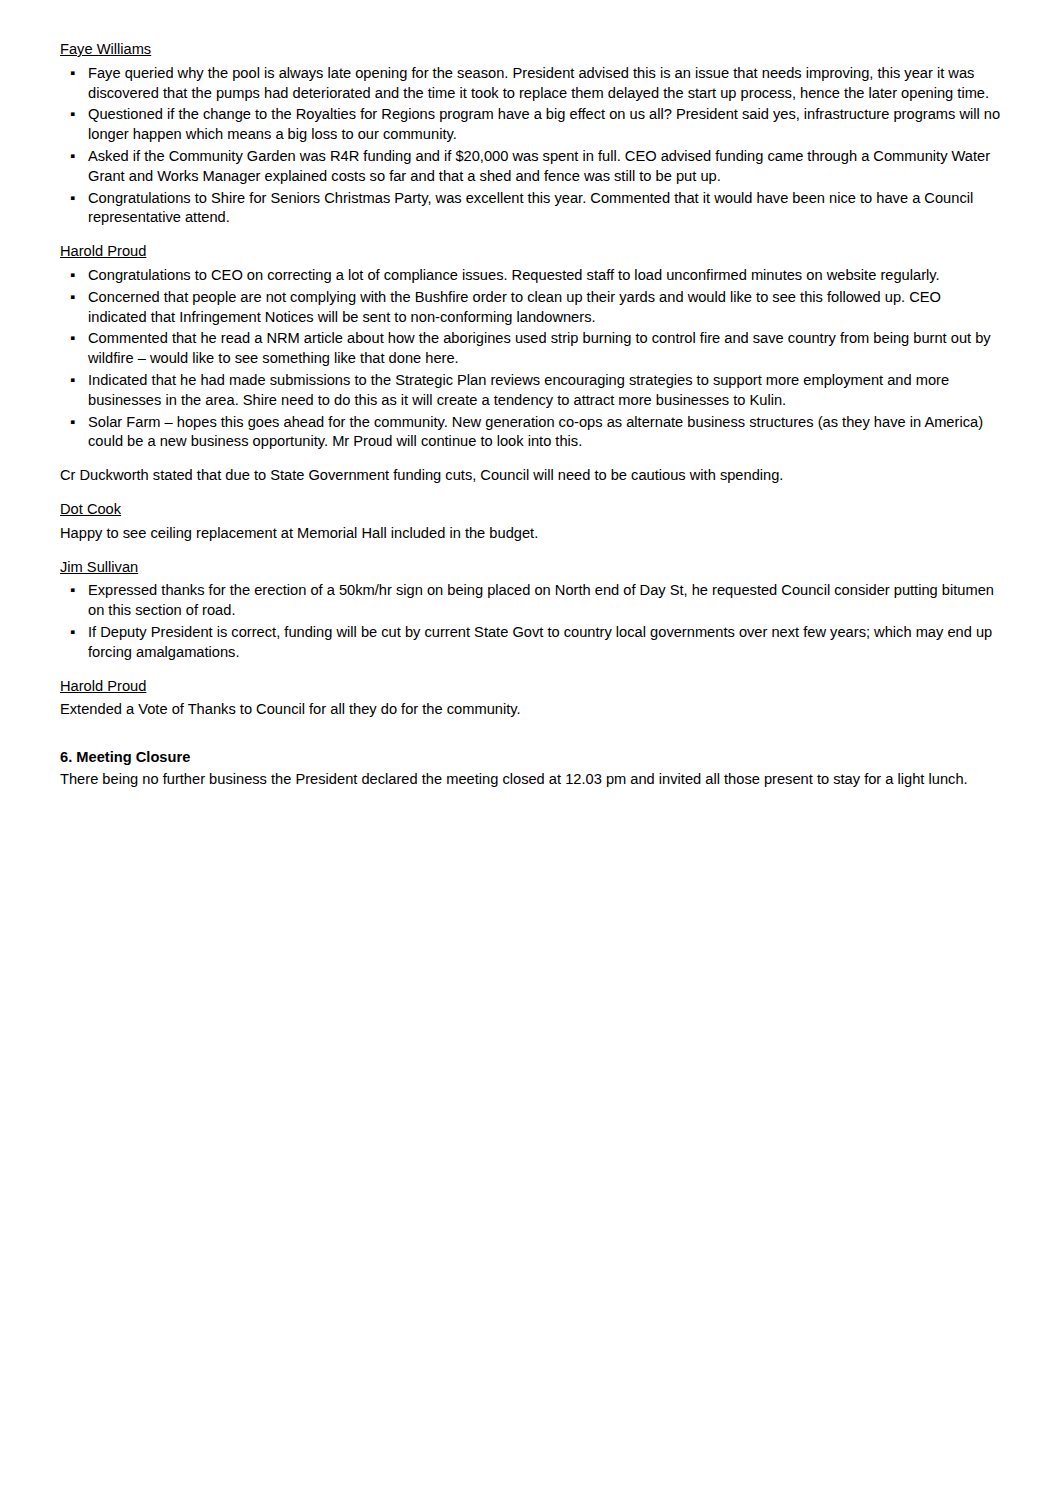Faye Williams
Faye queried why the pool is always late opening for the season. President advised this is an issue that needs improving, this year it was discovered that the pumps had deteriorated and the time it took to replace them delayed the start up process, hence the later opening time.
Questioned if the change to the Royalties for Regions program have a big effect on us all? President said yes, infrastructure programs will no longer happen which means a big loss to our community.
Asked if the Community Garden was R4R funding and if $20,000 was spent in full. CEO advised funding came through a Community Water Grant and Works Manager explained costs so far and that a shed and fence was still to be put up.
Congratulations to Shire for Seniors Christmas Party, was excellent this year. Commented that it would have been nice to have a Council representative attend.
Harold Proud
Congratulations to CEO on correcting a lot of compliance issues. Requested staff to load unconfirmed minutes on website regularly.
Concerned that people are not complying with the Bushfire order to clean up their yards and would like to see this followed up. CEO indicated that Infringement Notices will be sent to non-conforming landowners.
Commented that he read a NRM article about how the aborigines used strip burning to control fire and save country from being burnt out by wildfire – would like to see something like that done here.
Indicated that he had made submissions to the Strategic Plan reviews encouraging strategies to support more employment and more businesses in the area. Shire need to do this as it will create a tendency to attract more businesses to Kulin.
Solar Farm – hopes this goes ahead for the community. New generation co-ops as alternate business structures (as they have in America) could be a new business opportunity. Mr Proud will continue to look into this.
Cr Duckworth stated that due to State Government funding cuts, Council will need to be cautious with spending.
Dot Cook
Happy to see ceiling replacement at Memorial Hall included in the budget.
Jim Sullivan
Expressed thanks for the erection of a 50km/hr sign on being placed on North end of Day St, he requested Council consider putting bitumen on this section of road.
If Deputy President is correct, funding will be cut by current State Govt to country local governments over next few years; which may end up forcing amalgamations.
Harold Proud
Extended a Vote of Thanks to Council for all they do for the community.
6. Meeting Closure
There being no further business the President declared the meeting closed at 12.03 pm and invited all those present to stay for a light lunch.